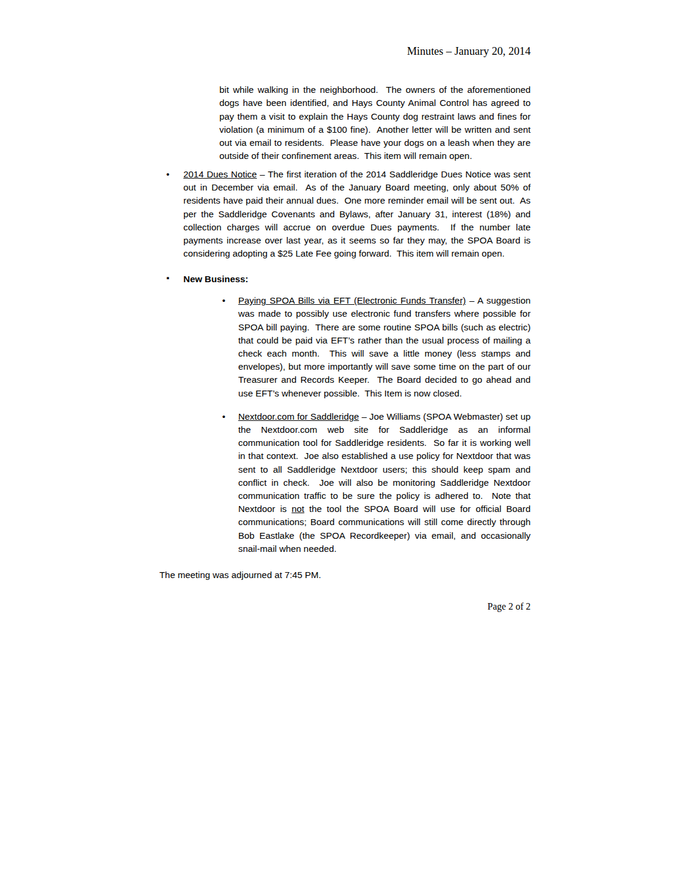Minutes – January 20, 2014
bit while walking in the neighborhood. The owners of the aforementioned dogs have been identified, and Hays County Animal Control has agreed to pay them a visit to explain the Hays County dog restraint laws and fines for violation (a minimum of a $100 fine). Another letter will be written and sent out via email to residents. Please have your dogs on a leash when they are outside of their confinement areas. This item will remain open.
2014 Dues Notice – The first iteration of the 2014 Saddleridge Dues Notice was sent out in December via email. As of the January Board meeting, only about 50% of residents have paid their annual dues. One more reminder email will be sent out. As per the Saddleridge Covenants and Bylaws, after January 31, interest (18%) and collection charges will accrue on overdue Dues payments. If the number late payments increase over last year, as it seems so far they may, the SPOA Board is considering adopting a $25 Late Fee going forward. This item will remain open.
New Business:
Paying SPOA Bills via EFT (Electronic Funds Transfer) – A suggestion was made to possibly use electronic fund transfers where possible for SPOA bill paying. There are some routine SPOA bills (such as electric) that could be paid via EFT’s rather than the usual process of mailing a check each month. This will save a little money (less stamps and envelopes), but more importantly will save some time on the part of our Treasurer and Records Keeper. The Board decided to go ahead and use EFT’s whenever possible. This Item is now closed.
Nextdoor.com for Saddleridge – Joe Williams (SPOA Webmaster) set up the Nextdoor.com web site for Saddleridge as an informal communication tool for Saddleridge residents. So far it is working well in that context. Joe also established a use policy for Nextdoor that was sent to all Saddleridge Nextdoor users; this should keep spam and conflict in check. Joe will also be monitoring Saddleridge Nextdoor communication traffic to be sure the policy is adhered to. Note that Nextdoor is not the tool the SPOA Board will use for official Board communications; Board communications will still come directly through Bob Eastlake (the SPOA Recordkeeper) via email, and occasionally snail-mail when needed.
The meeting was adjourned at 7:45 PM.
Page 2 of 2